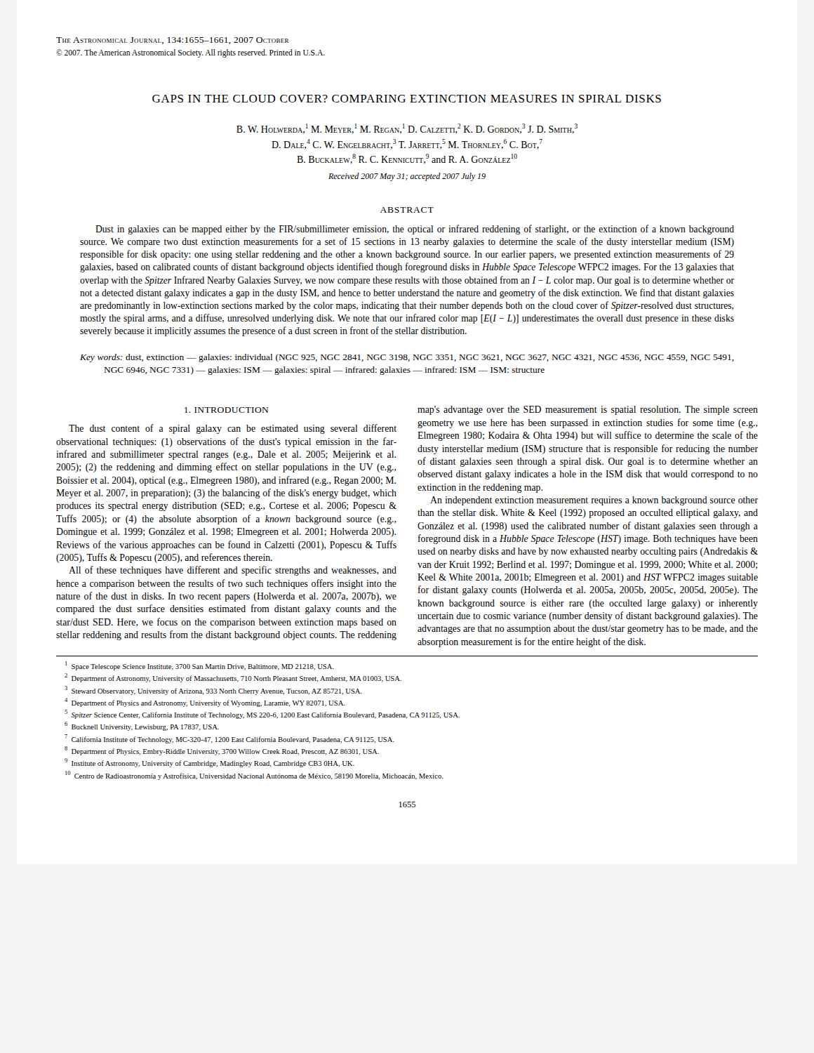The Astronomical Journal, 134:1655–1661, 2007 October
© 2007. The American Astronomical Society. All rights reserved. Printed in U.S.A.
GAPS IN THE CLOUD COVER? COMPARING EXTINCTION MEASURES IN SPIRAL DISKS
B. W. Holwerda,1 M. Meyer,1 M. Regan,1 D. Calzetti,2 K. D. Gordon,3 J. D. Smith,3
D. Dale,4 C. W. Engelbracht,3 T. Jarrett,5 M. Thornley,6 C. Bot,7
B. Buckalew,8 R. C. Kennicutt,9 and R. A. González10
Received 2007 May 31; accepted 2007 July 19
ABSTRACT
Dust in galaxies can be mapped either by the FIR/submillimeter emission, the optical or infrared reddening of starlight, or the extinction of a known background source. We compare two dust extinction measurements for a set of 15 sections in 13 nearby galaxies to determine the scale of the dusty interstellar medium (ISM) responsible for disk opacity: one using stellar reddening and the other a known background source. In our earlier papers, we presented extinction measurements of 29 galaxies, based on calibrated counts of distant background objects identified though foreground disks in Hubble Space Telescope WFPC2 images. For the 13 galaxies that overlap with the Spitzer Infrared Nearby Galaxies Survey, we now compare these results with those obtained from an I − L color map. Our goal is to determine whether or not a detected distant galaxy indicates a gap in the dusty ISM, and hence to better understand the nature and geometry of the disk extinction. We find that distant galaxies are predominantly in low-extinction sections marked by the color maps, indicating that their number depends both on the cloud cover of Spitzer-resolved dust structures, mostly the spiral arms, and a diffuse, unresolved underlying disk. We note that our infrared color map [E(I − L)] underestimates the overall dust presence in these disks severely because it implicitly assumes the presence of a dust screen in front of the stellar distribution.
Key words: dust, extinction — galaxies: individual (NGC 925, NGC 2841, NGC 3198, NGC 3351, NGC 3621, NGC 3627, NGC 4321, NGC 4536, NGC 4559, NGC 5491, NGC 6946, NGC 7331) — galaxies: ISM — galaxies: spiral — infrared: galaxies — infrared: ISM — ISM: structure
1. INTRODUCTION
The dust content of a spiral galaxy can be estimated using several different observational techniques: (1) observations of the dust's typical emission in the far-infrared and submillimeter spectral ranges (e.g., Dale et al. 2005; Meijerink et al. 2005); (2) the reddening and dimming effect on stellar populations in the UV (e.g., Boissier et al. 2004), optical (e.g., Elmegreen 1980), and infrared (e.g., Regan 2000; M. Meyer et al. 2007, in preparation); (3) the balancing of the disk's energy budget, which produces its spectral energy distribution (SED; e.g., Cortese et al. 2006; Popescu & Tuffs 2005); or (4) the absolute absorption of a known background source (e.g., Domingue et al. 1999; González et al. 1998; Elmegreen et al. 2001; Holwerda 2005). Reviews of the various approaches can be found in Calzetti (2001), Popescu & Tuffs (2005), Tuffs & Popescu (2005), and references therein.
All of these techniques have different and specific strengths and weaknesses, and hence a comparison between the results of two such techniques offers insight into the nature of the dust in disks. In two recent papers (Holwerda et al. 2007a, 2007b), we compared the dust surface densities estimated from distant galaxy counts and the star/dust SED. Here, we focus on the comparison between extinction maps based on stellar reddening and results from the distant background object counts. The reddening map's advantage over the SED measurement is spatial resolution. The simple screen geometry we use here has been surpassed in extinction studies for some time (e.g., Elmegreen 1980; Kodaira & Ohta 1994) but will suffice to determine the scale of the dusty interstellar medium (ISM) structure that is responsible for reducing the number of distant galaxies seen through a spiral disk. Our goal is to determine whether an observed distant galaxy indicates a hole in the ISM disk that would correspond to no extinction in the reddening map.
An independent extinction measurement requires a known background source other than the stellar disk. White & Keel (1992) proposed an occulted elliptical galaxy, and González et al. (1998) used the calibrated number of distant galaxies seen through a foreground disk in a Hubble Space Telescope (HST) image. Both techniques have been used on nearby disks and have by now exhausted nearby occulting pairs (Andredakis & van der Kruit 1992; Berlind et al. 1997; Domingue et al. 1999, 2000; White et al. 2000; Keel & White 2001a, 2001b; Elmegreen et al. 2001) and HST WFPC2 images suitable for distant galaxy counts (Holwerda et al. 2005a, 2005b, 2005c, 2005d, 2005e). The known background source is either rare (the occulted large galaxy) or inherently uncertain due to cosmic variance (number density of distant background galaxies). The advantages are that no assumption about the dust/star geometry has to be made, and the absorption measurement is for the entire height of the disk.
1 Space Telescope Science Institute, 3700 San Martin Drive, Baltimore, MD 21218, USA.
2 Department of Astronomy, University of Massachusetts, 710 North Pleasant Street, Amherst, MA 01003, USA.
3 Steward Observatory, University of Arizona, 933 North Cherry Avenue, Tucson, AZ 85721, USA.
4 Department of Physics and Astronomy, University of Wyoming, Laramie, WY 82071, USA.
5 Spitzer Science Center, California Institute of Technology, MS 220-6, 1200 East California Boulevard, Pasadena, CA 91125, USA.
6 Bucknell University, Lewisburg, PA 17837, USA.
7 California Institute of Technology, MC-320-47, 1200 East California Boulevard, Pasadena, CA 91125, USA.
8 Department of Physics, Embry-Riddle University, 3700 Willow Creek Road, Prescott, AZ 86301, USA.
9 Institute of Astronomy, University of Cambridge, Madingley Road, Cambridge CB3 0HA, UK.
10 Centro de Radioastronomía y Astrofísica, Universidad Nacional Autónoma de México, 58190 Morelia, Michoacán, Mexico.
1655